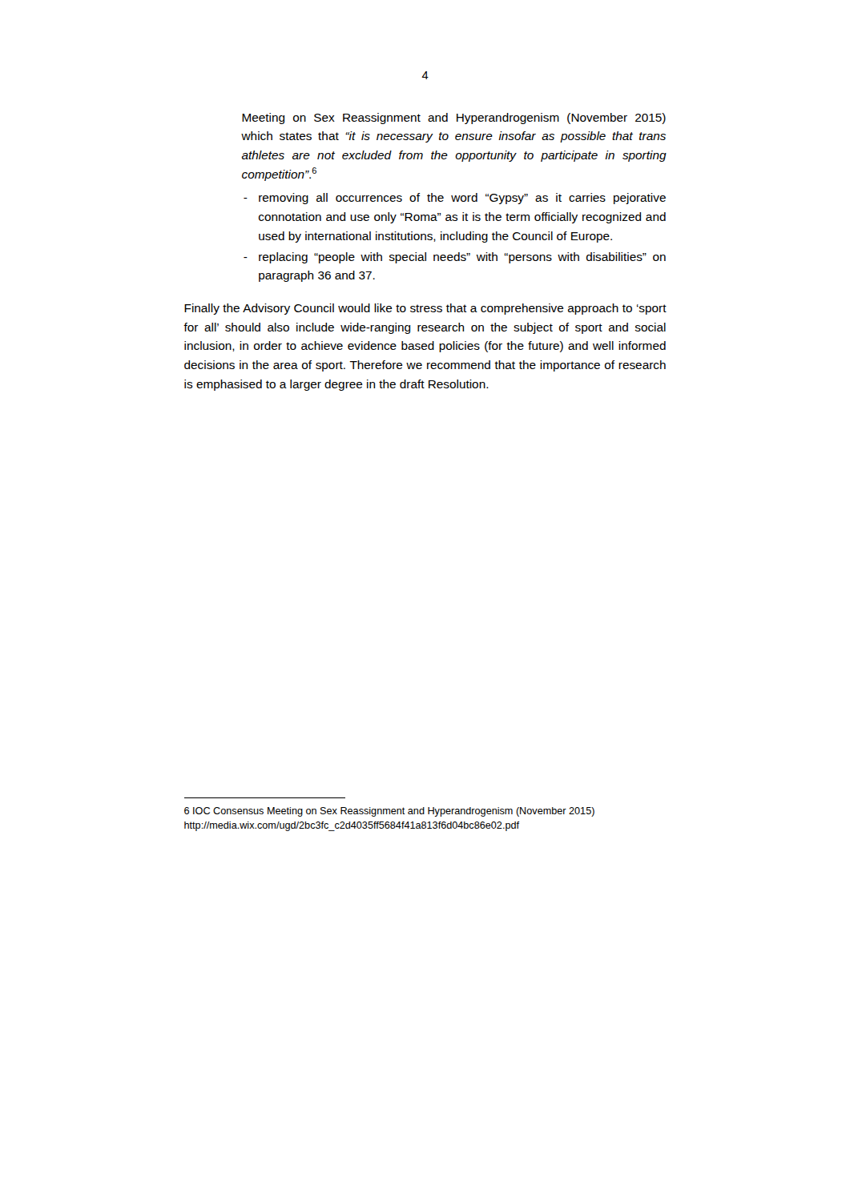4
Meeting on Sex Reassignment and Hyperandrogenism (November 2015) which states that “it is necessary to ensure insofar as possible that trans athletes are not excluded from the opportunity to participate in sporting competition”.6
removing all occurrences of the word “Gypsy” as it carries pejorative connotation and use only “Roma” as it is the term officially recognized and used by international institutions, including the Council of Europe.
replacing “people with special needs” with “persons with disabilities” on paragraph 36 and 37.
Finally the Advisory Council would like to stress that a comprehensive approach to ‘sport for all’ should also include wide-ranging research on the subject of sport and social inclusion, in order to achieve evidence based policies (for the future) and well informed decisions in the area of sport. Therefore we recommend that the importance of research is emphasised to a larger degree in the draft Resolution.
6 IOC Consensus Meeting on Sex Reassignment and Hyperandrogenism (November 2015)
http://media.wix.com/ugd/2bc3fc_c2d4035ff5684f41a813f6d04bc86e02.pdf